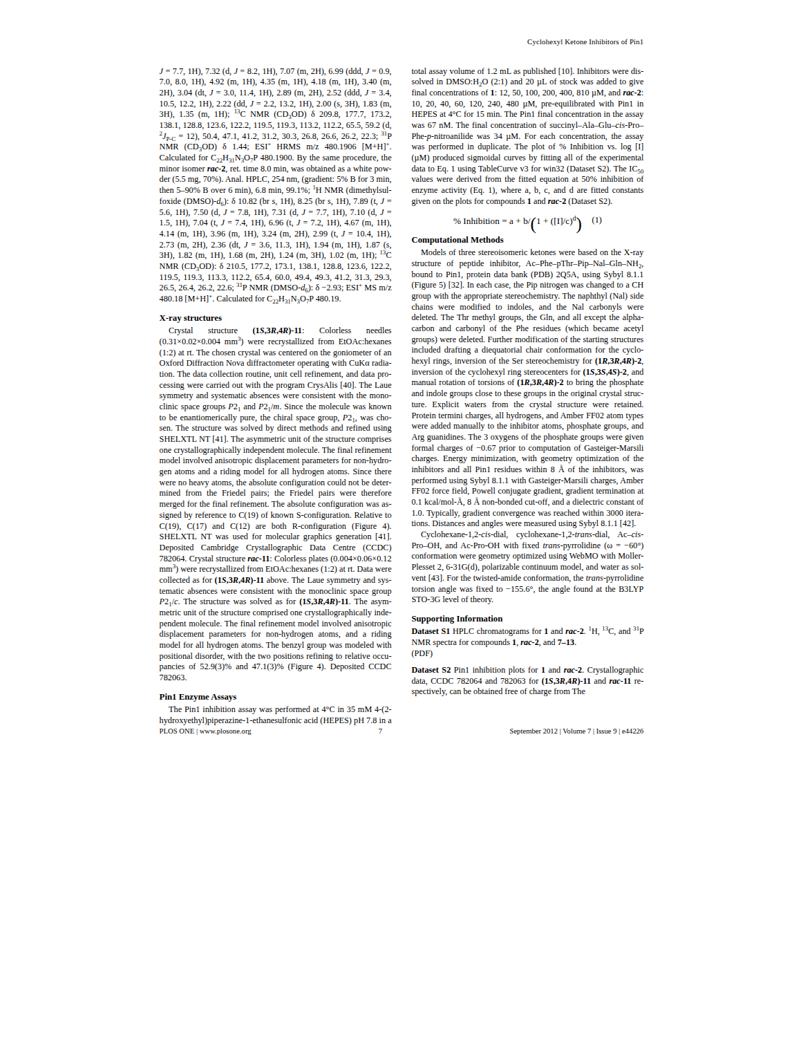Cyclohexyl Ketone Inhibitors of Pin1
J = 7.7, 1H), 7.32 (d, J = 8.2, 1H), 7.07 (m, 2H), 6.99 (ddd, J = 0.9, 7.0, 8.0, 1H), 4.92 (m, 1H), 4.35 (m, 1H), 4.18 (m, 1H), 3.40 (m, 2H), 3.04 (dt, J = 3.0, 11.4, 1H), 2.89 (m, 2H), 2.52 (ddd, J = 3.4, 10.5, 12.2, 1H), 2.22 (dd, J = 2.2, 13.2, 1H), 2.00 (s, 3H), 1.83 (m, 3H), 1.35 (m, 1H); 13C NMR (CD3OD) δ 209.8, 177.7, 173.2, 138.1, 128.8, 123.6, 122.2, 119.5, 119.3, 113.2, 112.2, 65.5, 59.2 (d, 2JP-C = 12), 50.4, 47.1, 41.2, 31.2, 30.3, 26.8, 26.6, 26.2, 22.3; 31P NMR (CD3OD) δ 1.44; ESI+ HRMS m/z 480.1906 [M+H]+. Calculated for C22H31N3O7P 480.1900. By the same procedure, the minor isomer rac-2, ret. time 8.0 min, was obtained as a white powder (5.5 mg, 70%). Anal. HPLC, 254 nm, (gradient: 5% B for 3 min, then 5–90% B over 6 min), 6.8 min, 99.1%; 1H NMR (dimethylsulfoxide (DMSO)-d6): δ 10.82 (br s, 1H), 8.25 (br s, 1H), 7.89 (t, J = 5.6, 1H), 7.50 (d, J = 7.8, 1H), 7.31 (d, J = 7.7, 1H), 7.10 (d, J = 1.5, 1H), 7.04 (t, J = 7.4, 1H), 6.96 (t, J = 7.2, 1H), 4.67 (m, 1H), 4.14 (m, 1H), 3.96 (m, 1H), 3.24 (m, 2H), 2.99 (t, J = 10.4, 1H), 2.73 (m, 2H), 2.36 (dt, J = 3.6, 11.3, 1H), 1.94 (m, 1H), 1.87 (s, 3H), 1.82 (m, 1H), 1.68 (m, 2H), 1.24 (m, 3H), 1.02 (m, 1H); 13C NMR (CD3OD): δ 210.5, 177.2, 173.1, 138.1, 128.8, 123.6, 122.2, 119.5, 119.3, 113.3, 112.2, 65.4, 60.0, 49.4, 49.3, 41.2, 31.3, 29.3, 26.5, 26.4, 26.2, 22.6; 31P NMR (DMSO-d6): δ −2.93; ESI+ MS m/z 480.18 [M+H]+. Calculated for C22H31N3O7P 480.19.
X-ray structures
Crystal structure (1S,3R,4R)-11: Colorless needles (0.31×0.02×0.004 mm3) were recrystallized from EtOAc:hexanes (1:2) at rt. The chosen crystal was centered on the goniometer of an Oxford Diffraction Nova diffractometer operating with CuKα radiation. The data collection routine, unit cell refinement, and data processing were carried out with the program CrysAlis [40]. The Laue symmetry and systematic absences were consistent with the monoclinic space groups P21 and P21/m. Since the molecule was known to be enantiomerically pure, the chiral space group, P21, was chosen. The structure was solved by direct methods and refined using SHELXTL NT [41]. The asymmetric unit of the structure comprises one crystallographically independent molecule. The final refinement model involved anisotropic displacement parameters for non-hydrogen atoms and a riding model for all hydrogen atoms. Since there were no heavy atoms, the absolute configuration could not be determined from the Friedel pairs; the Friedel pairs were therefore merged for the final refinement. The absolute configuration was assigned by reference to C(19) of known S-configuration. Relative to C(19), C(17) and C(12) are both R-configuration (Figure 4). SHELXTL NT was used for molecular graphics generation [41]. Deposited Cambridge Crystallographic Data Centre (CCDC) 782064. Crystal structure rac-11: Colorless plates (0.004×0.06×0.12 mm3) were recrystallized from EtOAc:hexanes (1:2) at rt. Data were collected as for (1S,3R,4R)-11 above. The Laue symmetry and systematic absences were consistent with the monoclinic space group P21/c. The structure was solved as for (1S,3R,4R)-11. The asymmetric unit of the structure comprised one crystallographically independent molecule. The final refinement model involved anisotropic displacement parameters for non-hydrogen atoms, and a riding model for all hydrogen atoms. The benzyl group was modeled with positional disorder, with the two positions refining to relative occupancies of 52.9(3)% and 47.1(3)% (Figure 4). Deposited CCDC 782063.
Pin1 Enzyme Assays
The Pin1 inhibition assay was performed at 4°C in 35 mM 4-(2-hydroxyethyl)piperazine-1-ethanesulfonic acid (HEPES) pH 7.8 in a total assay volume of 1.2 mL as published [10]. Inhibitors were dissolved in DMSO:H2O (2:1) and 20 µL of stock was added to give final concentrations of 1: 12, 50, 100, 200, 400, 810 µM, and rac-2: 10, 20, 40, 60, 120, 240, 480 µM, pre-equilibrated with Pin1 in HEPES at 4°C for 15 min. The Pin1 final concentration in the assay was 67 nM. The final concentration of succinyl–Ala–Glu–cis-Pro–Phe-p-nitroanilide was 34 µM. For each concentration, the assay was performed in duplicate. The plot of % Inhibition vs. log [I] (µM) produced sigmoidal curves by fitting all of the experimental data to Eq. 1 using TableCurve v3 for win32 (Dataset S2). The IC50 values were derived from the fitted equation at 50% inhibition of enzyme activity (Eq. 1), where a, b, c, and d are fitted constants given on the plots for compounds 1 and rac-2 (Dataset S2).
% Inhibition = a + b/(1 + ([I]/c)d) (1)
Computational Methods
Models of three stereoisomeric ketones were based on the X-ray structure of peptide inhibitor, Ac–Phe–pThr–Pip–Nal–Gln–NH2, bound to Pin1, protein data bank (PDB) 2Q5A, using Sybyl 8.1.1 (Figure 5) [32]. In each case, the Pip nitrogen was changed to a CH group with the appropriate stereochemistry. The naphthyl (Nal) side chains were modified to indoles, and the Nal carbonyls were deleted. The Thr methyl groups, the Gln, and all except the alpha-carbon and carbonyl of the Phe residues (which became acetyl groups) were deleted. Further modification of the starting structures included drafting a diequatorial chair conformation for the cyclohexyl rings, inversion of the Ser stereochemistry for (1R,3R,4R)-2, inversion of the cyclohexyl ring stereocenters for (1S,3S,4S)-2, and manual rotation of torsions of (1R,3R,4R)-2 to bring the phosphate and indole groups close to these groups in the original crystal structure. Explicit waters from the crystal structure were retained. Protein termini charges, all hydrogens, and Amber FF02 atom types were added manually to the inhibitor atoms, phosphate groups, and Arg guanidines. The 3 oxygens of the phosphate groups were given formal charges of −0.67 prior to computation of Gasteiger-Marsili charges. Energy minimization, with geometry optimization of the inhibitors and all Pin1 residues within 8 Å of the inhibitors, was performed using Sybyl 8.1.1 with Gasteiger-Marsili charges, Amber FF02 force field, Powell conjugate gradient, gradient termination at 0.1 kcal/mol-Å, 8 Å non-bonded cut-off, and a dielectric constant of 1.0. Typically, gradient convergence was reached within 3000 iterations. Distances and angles were measured using Sybyl 8.1.1 [42].
Cyclohexane-1,2-cis-dial, cyclohexane-1,2-trans-dial, Ac–cis-Pro–OH, and Ac-Pro-OH with fixed trans-pyrrolidine (ω = −60°) conformation were geometry optimized using WebMO with Moller-Plesset 2, 6-31G(d), polarizable continuum model, and water as solvent [43]. For the twisted-amide conformation, the trans-pyrrolidine torsion angle was fixed to −155.6°, the angle found at the B3LYP STO-3G level of theory.
Supporting Information
Dataset S1 HPLC chromatograms for 1 and rac-2. 1H, 13C, and 31P NMR spectra for compounds 1, rac-2, and 7–13.
(PDF)
Dataset S2 Pin1 inhibition plots for 1 and rac-2. Crystallographic data, CCDC 782064 and 782063 for (1S,3R,4R)-11 and rac-11 respectively, can be obtained free of charge from The
PLOS ONE | www.plosone.org
7
September 2012 | Volume 7 | Issue 9 | e44226